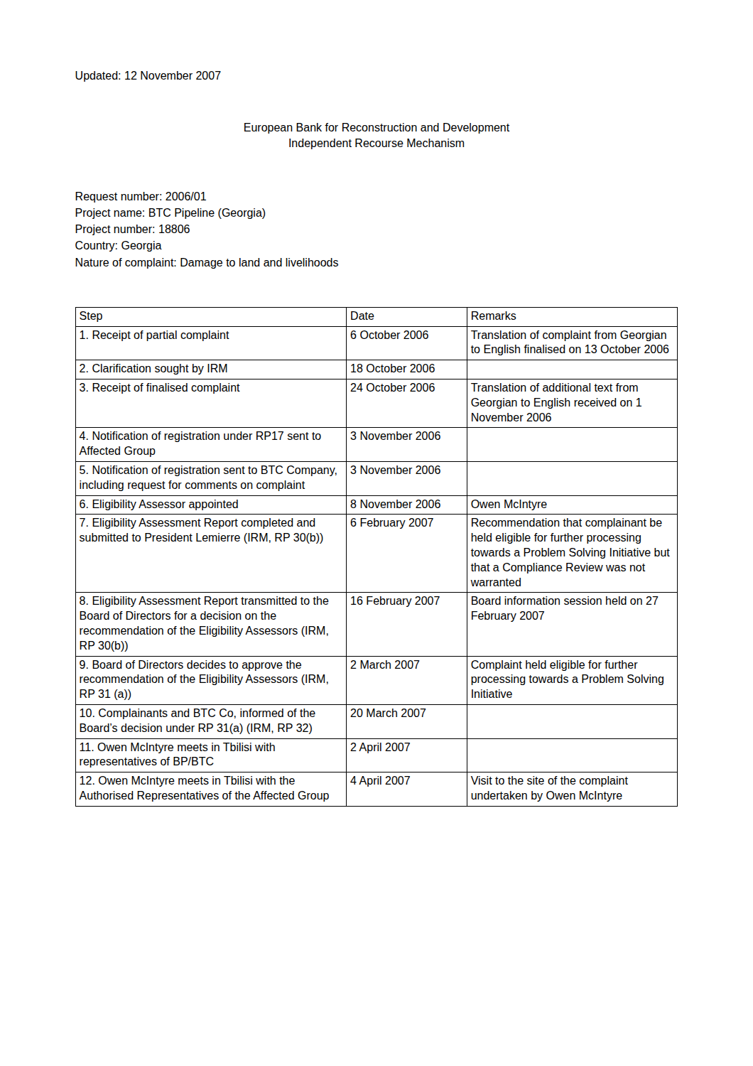Updated: 12 November 2007
European Bank for Reconstruction and Development
Independent Recourse Mechanism
Request number: 2006/01
Project name: BTC Pipeline (Georgia)
Project number: 18806
Country: Georgia
Nature of complaint: Damage to land and livelihoods
| Step | Date | Remarks |
| 1. Receipt of partial complaint | 6 October 2006 | Translation of complaint from Georgian to English finalised on 13 October 2006 |
| 2. Clarification sought by IRM | 18 October 2006 | |
| 3. Receipt of finalised complaint | 24 October 2006 | Translation of additional text from Georgian to English received on 1 November 2006 |
| 4. Notification of registration under RP17 sent to Affected Group | 3 November 2006 | |
| 5. Notification of registration sent to BTC Company, including request for comments on complaint | 3 November 2006 | |
| 6. Eligibility Assessor appointed | 8 November 2006 | Owen McIntyre |
| 7. Eligibility Assessment Report completed and submitted to President Lemierre (IRM, RP 30(b)) | 6 February 2007 | Recommendation that complainant be held eligible for further processing towards a Problem Solving Initiative but that a Compliance Review was not warranted |
| 8. Eligibility Assessment Report transmitted to the Board of Directors for a decision on the recommendation of the Eligibility Assessors (IRM, RP 30(b)) | 16 February 2007 | Board information session held on 27 February 2007 |
| 9. Board of Directors decides to approve the recommendation of the Eligibility Assessors (IRM, RP 31 (a)) | 2 March 2007 | Complaint held eligible for further processing towards a Problem Solving Initiative |
| 10. Complainants and BTC Co, informed of the Board’s decision under RP 31(a) (IRM, RP 32) | 20 March 2007 | |
| 11. Owen McIntyre meets in Tbilisi with representatives of BP/BTC | 2 April 2007 | |
| 12. Owen McIntyre meets in Tbilisi with the Authorised Representatives of the Affected Group | 4 April 2007 | Visit to the site of the complaint undertaken by Owen McIntyre |